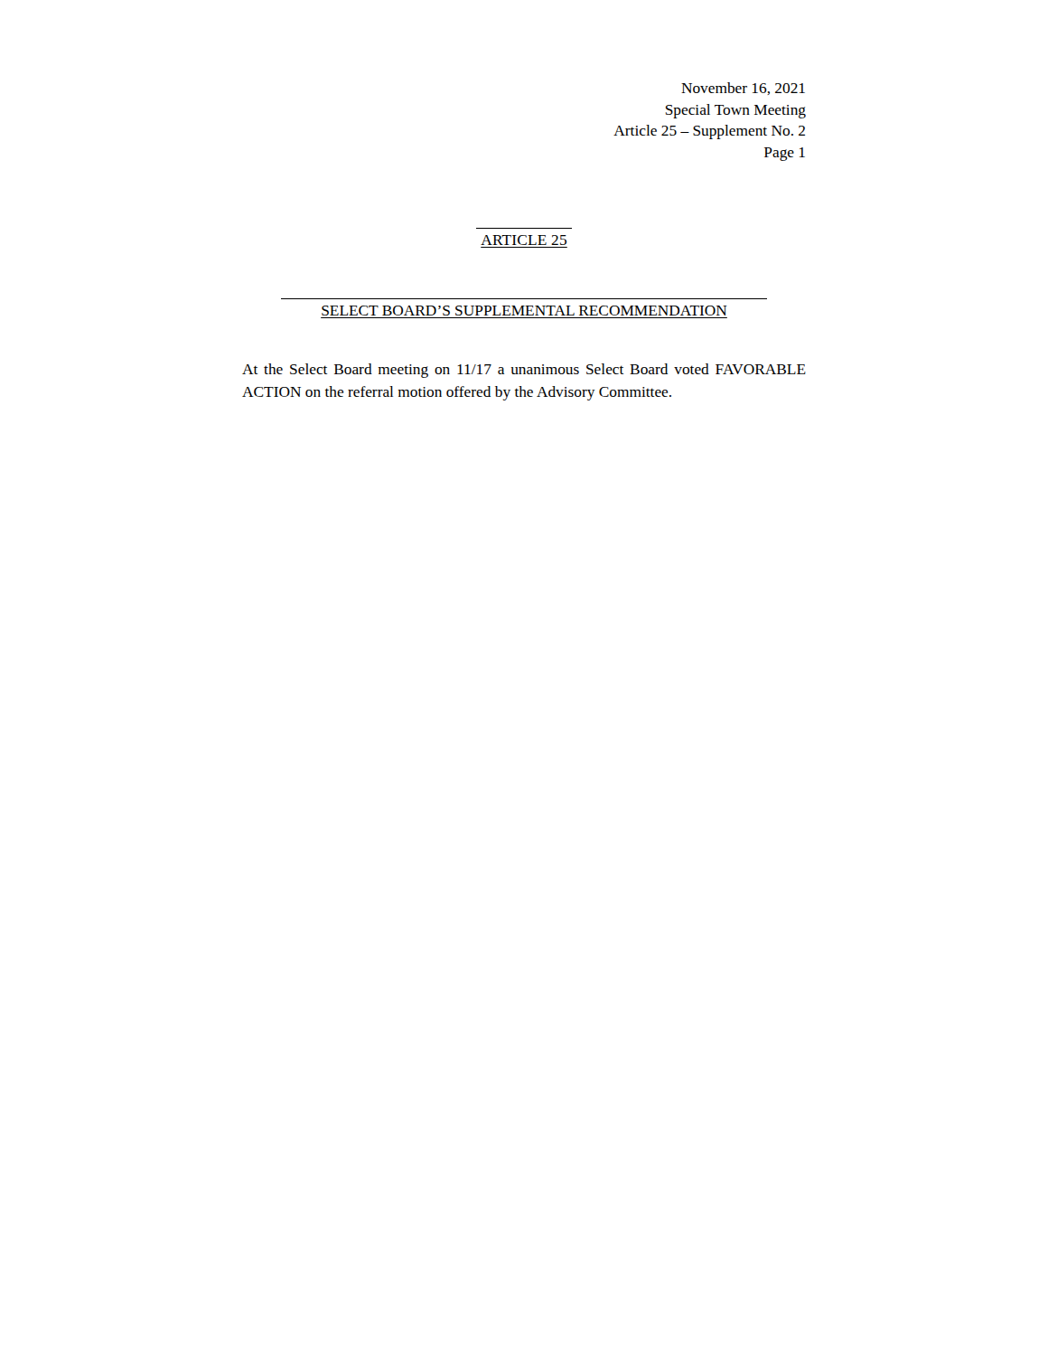November 16, 2021
Special Town Meeting
Article 25 – Supplement No. 2
Page 1
ARTICLE 25
SELECT BOARD’S SUPPLEMENTAL RECOMMENDATION
At the Select Board meeting on 11/17 a unanimous Select Board voted FAVORABLE ACTION on the referral motion offered by the Advisory Committee.